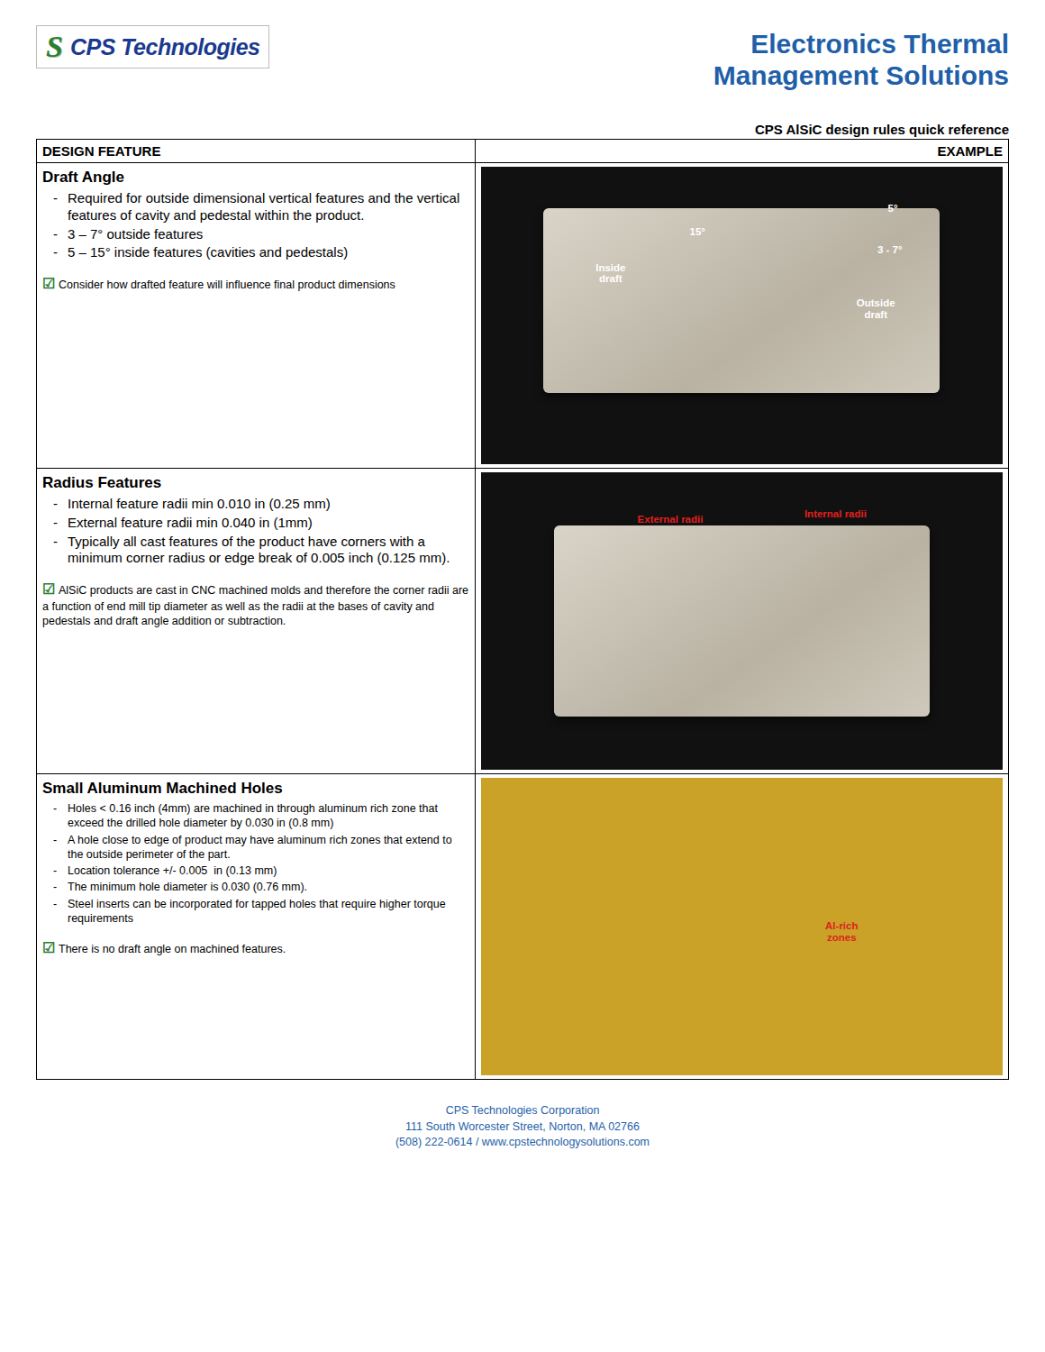S CPS Technologies
Electronics Thermal
Management Solutions
CPS AlSiC design rules quick reference
| DESIGN FEATURE | EXAMPLE |
| --- | --- |
| Draft Angle Required for outside dimensional vertical features and the vertical features of cavity and pedestal within the product. 3 – 7° outside features 5 – 15° inside features (cavities and pedestals) ☑ Consider how drafted feature will influence final product dimensions | 15° 5° 3 - 7° Inside draft Outside draft |
| Radius Features Internal feature radii min 0.010 in (0.25 mm) External feature radii min 0.040 in (1mm) Typically all cast features of the product have corners with a minimum corner radius or edge break of 0.005 inch (0.125 mm). ☑ AlSiC products are cast in CNC machined molds and therefore the corner radii are a function of end mill tip diameter as well as the radii at the bases of cavity and pedestals and draft angle addition or subtraction. | External radii Internal radii |
| Small Aluminum Machined Holes Holes < 0.16 inch (4mm) are machined in through aluminum rich zone that exceed the drilled hole diameter by 0.030 in (0.8 mm) A hole close to edge of product may have aluminum rich zones that extend to the outside perimeter of the part. Location tolerance +/- 0.005 in (0.13 mm) The minimum hole diameter is 0.030 (0.76 mm). Steel inserts can be incorporated for tapped holes that require higher torque requirements ☑ There is no draft angle on machined features. | Al-rich zones |
CPS Technologies Corporation
111 South Worcester Street, Norton, MA 02766
(508) 222-0614 / www.cpstechnologysolutions.com